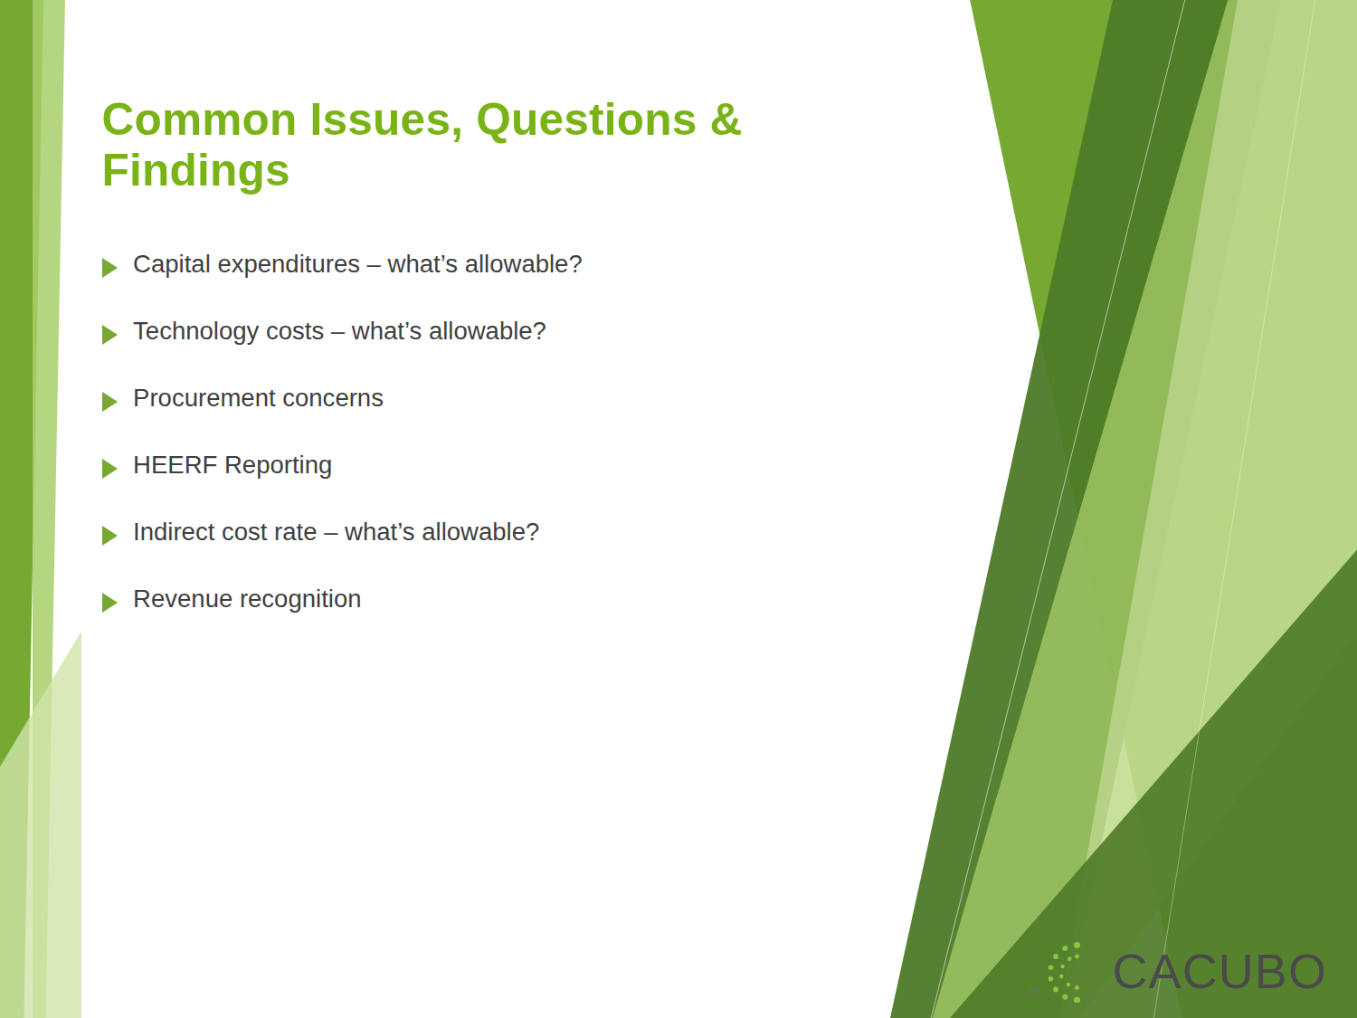Common Issues, Questions & Findings
Capital expenditures – what’s allowable?
Technology costs – what’s allowable?
Procurement concerns
HEERF Reporting
Indirect cost rate – what’s allowable?
Revenue recognition
15
CACUBO